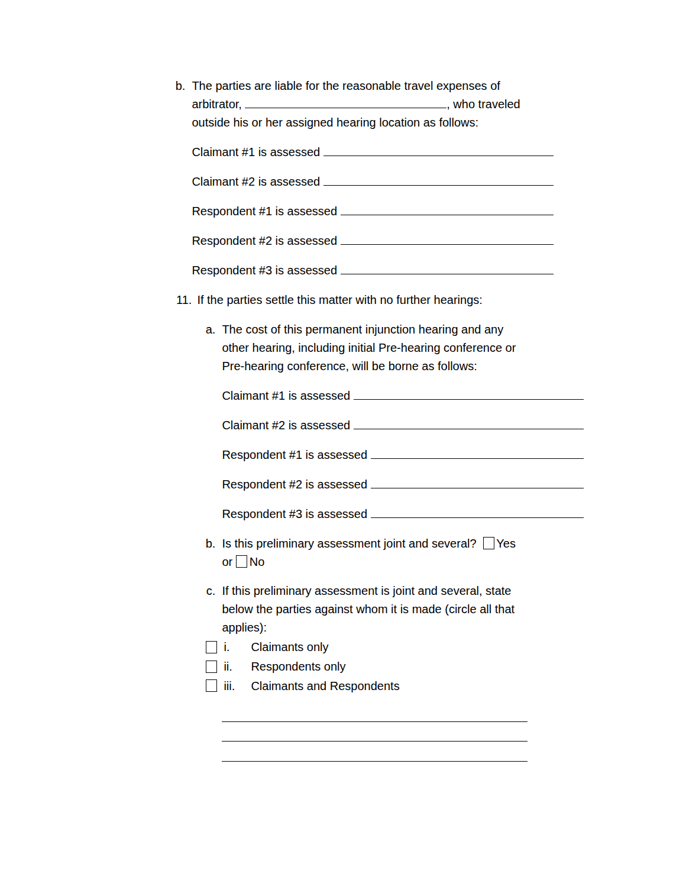b. The parties are liable for the reasonable travel expenses of arbitrator, , who traveled outside his or her assigned hearing location as follows:
Claimant #1 is assessed
Claimant #2 is assessed
Respondent #1 is assessed
Respondent #2 is assessed
Respondent #3 is assessed
11. If the parties settle this matter with no further hearings:
a. The cost of this permanent injunction hearing and any other hearing, including initial Pre-hearing conference or Pre-hearing conference, will be borne as follows:
Claimant #1 is assessed
Claimant #2 is assessed
Respondent #1 is assessed
Respondent #2 is assessed
Respondent #3 is assessed
b. Is this preliminary assessment joint and several? Yes or No
c. If this preliminary assessment is joint and several, state below the parties against whom it is made (circle all that applies):
| | i. | Claimants only |
| | ii. | Respondents only |
| | iii. | Claimants and Respondents |